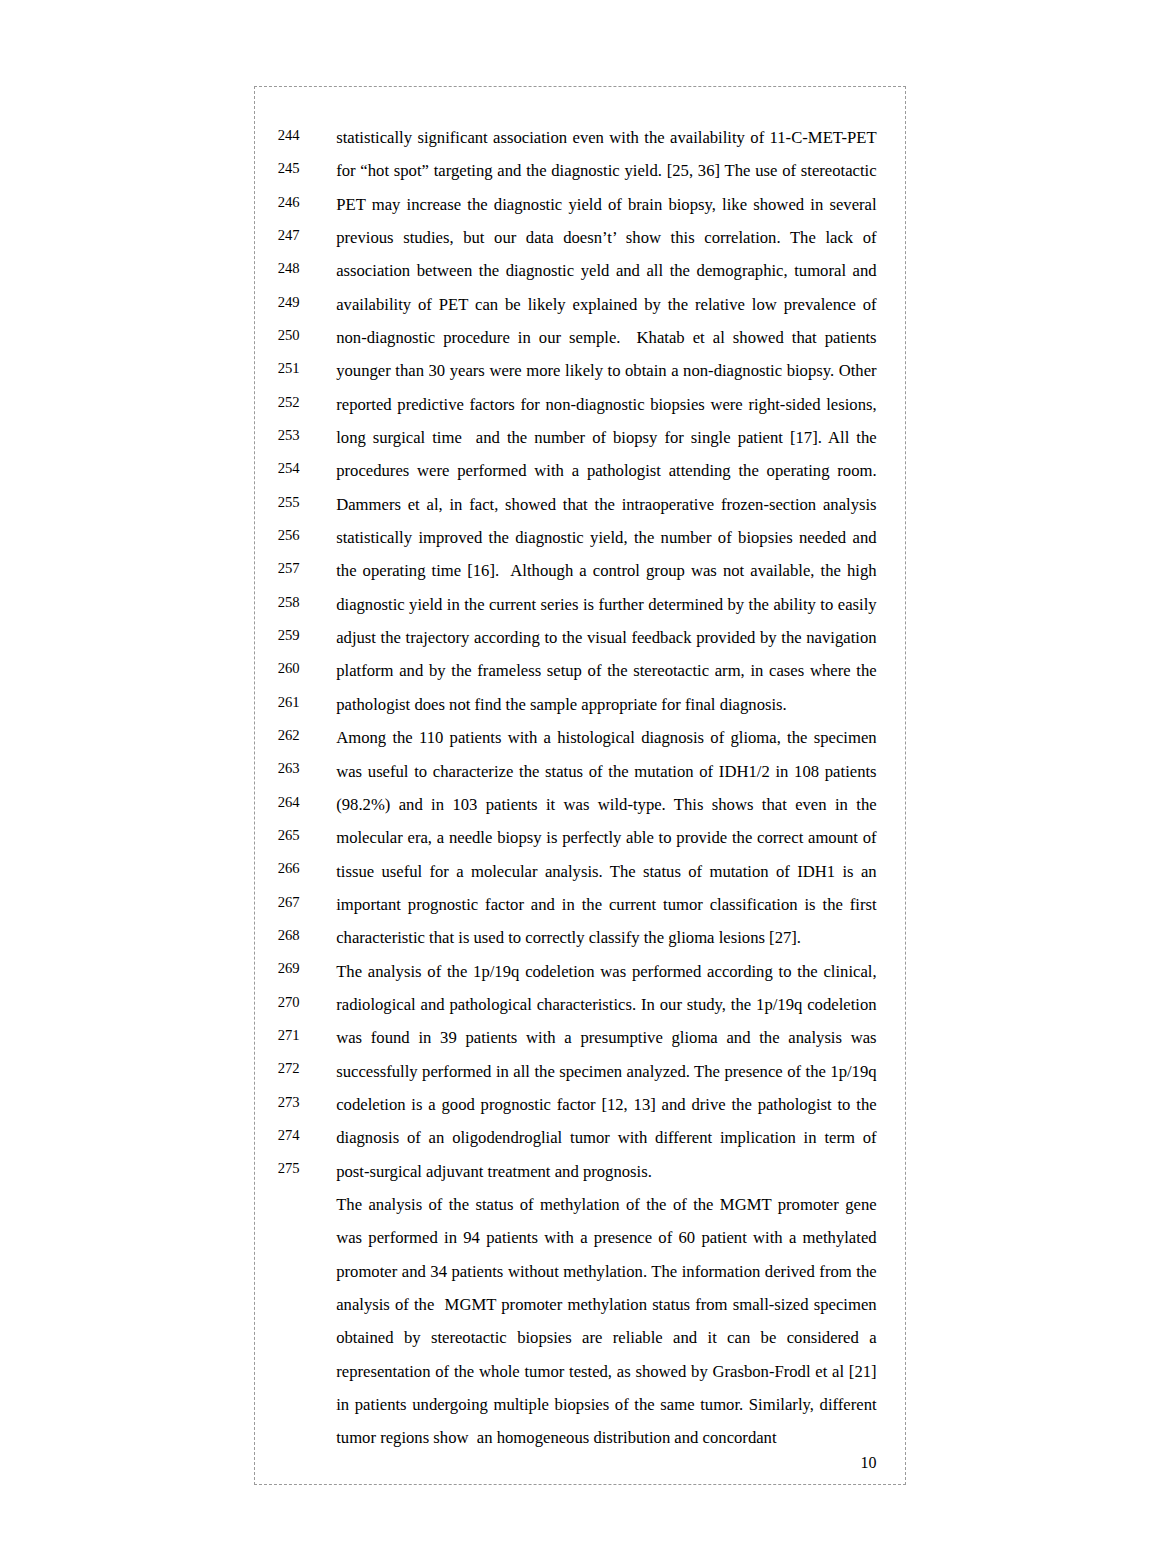244 245 246 247 248 249 250 251 252 253 254 255 256 257 258 259 260 261 262 263 264 265 266 267 268 269 270 271 272 273 274 275
statistically significant association even with the availability of 11-C-MET-PET for “hot spot” targeting and the diagnostic yield. [25, 36] The use of stereotactic PET may increase the diagnostic yield of brain biopsy, like showed in several previous studies, but our data doesn’t’ show this correlation. The lack of association between the diagnostic yeld and all the demographic, tumoral and availability of PET can be likely explained by the relative low prevalence of non-diagnostic procedure in our semple. Khatab et al showed that patients younger than 30 years were more likely to obtain a non-diagnostic biopsy. Other reported predictive factors for non-diagnostic biopsies were right-sided lesions, long surgical time and the number of biopsy for single patient [17]. All the procedures were performed with a pathologist attending the operating room. Dammers et al, in fact, showed that the intraoperative frozen-section analysis statistically improved the diagnostic yield, the number of biopsies needed and the operating time [16]. Although a control group was not available, the high diagnostic yield in the current series is further determined by the ability to easily adjust the trajectory according to the visual feedback provided by the navigation platform and by the frameless setup of the stereotactic arm, in cases where the pathologist does not find the sample appropriate for final diagnosis.
Among the 110 patients with a histological diagnosis of glioma, the specimen was useful to characterize the status of the mutation of IDH1/2 in 108 patients (98.2%) and in 103 patients it was wild-type. This shows that even in the molecular era, a needle biopsy is perfectly able to provide the correct amount of tissue useful for a molecular analysis. The status of mutation of IDH1 is an important prognostic factor and in the current tumor classification is the first characteristic that is used to correctly classify the glioma lesions [27].
The analysis of the 1p/19q codeletion was performed according to the clinical, radiological and pathological characteristics. In our study, the 1p/19q codeletion was found in 39 patients with a presumptive glioma and the analysis was successfully performed in all the specimen analyzed. The presence of the 1p/19q codeletion is a good prognostic factor [12, 13] and drive the pathologist to the diagnosis of an oligodendroglial tumor with different implication in term of post-surgical adjuvant treatment and prognosis.
The analysis of the status of methylation of the of the MGMT promoter gene was performed in 94 patients with a presence of 60 patient with a methylated promoter and 34 patients without methylation. The information derived from the analysis of the MGMT promoter methylation status from small-sized specimen obtained by stereotactic biopsies are reliable and it can be considered a representation of the whole tumor tested, as showed by Grasbon-Frodl et al [21] in patients undergoing multiple biopsies of the same tumor. Similarly, different tumor regions show an homogeneous distribution and concordant
10